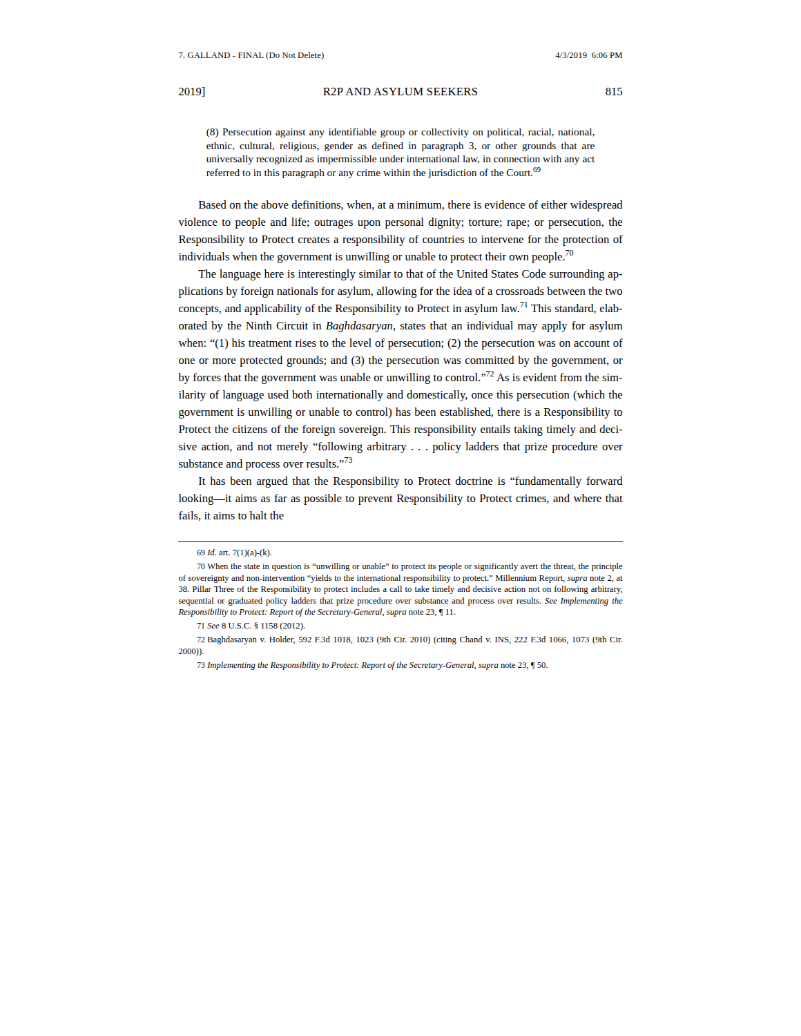7. GALLAND - FINAL (Do Not Delete) 4/3/2019 6:06 PM
2019] R2P AND ASYLUM SEEKERS 815
(8) Persecution against any identifiable group or collectivity on political, racial, national, ethnic, cultural, religious, gender as defined in paragraph 3, or other grounds that are universally recognized as impermissible under international law, in connection with any act referred to in this paragraph or any crime within the jurisdiction of the Court.69
Based on the above definitions, when, at a minimum, there is evidence of either widespread violence to people and life; outrages upon personal dignity; torture; rape; or persecution, the Responsibility to Protect creates a responsibility of countries to intervene for the protection of individuals when the government is unwilling or unable to protect their own people.70
The language here is interestingly similar to that of the United States Code surrounding applications by foreign nationals for asylum, allowing for the idea of a crossroads between the two concepts, and applicability of the Responsibility to Protect in asylum law.71 This standard, elaborated by the Ninth Circuit in Baghdasaryan, states that an individual may apply for asylum when: “(1) his treatment rises to the level of persecution; (2) the persecution was on account of one or more protected grounds; and (3) the persecution was committed by the government, or by forces that the government was unable or unwilling to control.”72 As is evident from the similarity of language used both internationally and domestically, once this persecution (which the government is unwilling or unable to control) has been established, there is a Responsibility to Protect the citizens of the foreign sovereign. This responsibility entails taking timely and decisive action, and not merely “following arbitrary . . . policy ladders that prize procedure over substance and process over results.”73
It has been argued that the Responsibility to Protect doctrine is “fundamentally forward looking—it aims as far as possible to prevent Responsibility to Protect crimes, and where that fails, it aims to halt the
69 Id. art. 7(1)(a)-(k).
70 When the state in question is “unwilling or unable” to protect its people or significantly avert the threat, the principle of sovereignty and non-intervention “yields to the international responsibility to protect.” Millennium Report, supra note 2, at 38. Pillar Three of the Responsibility to protect includes a call to take timely and decisive action not on following arbitrary, sequential or graduated policy ladders that prize procedure over substance and process over results. See Implementing the Responsibility to Protect: Report of the Secretary-General, supra note 23, ¶ 11.
71 See 8 U.S.C. § 1158 (2012).
72 Baghdasaryan v. Holder, 592 F.3d 1018, 1023 (9th Cir. 2010) (citing Chand v. INS, 222 F.3d 1066, 1073 (9th Cir. 2000)).
73 Implementing the Responsibility to Protect: Report of the Secretary-General, supra note 23, ¶ 50.